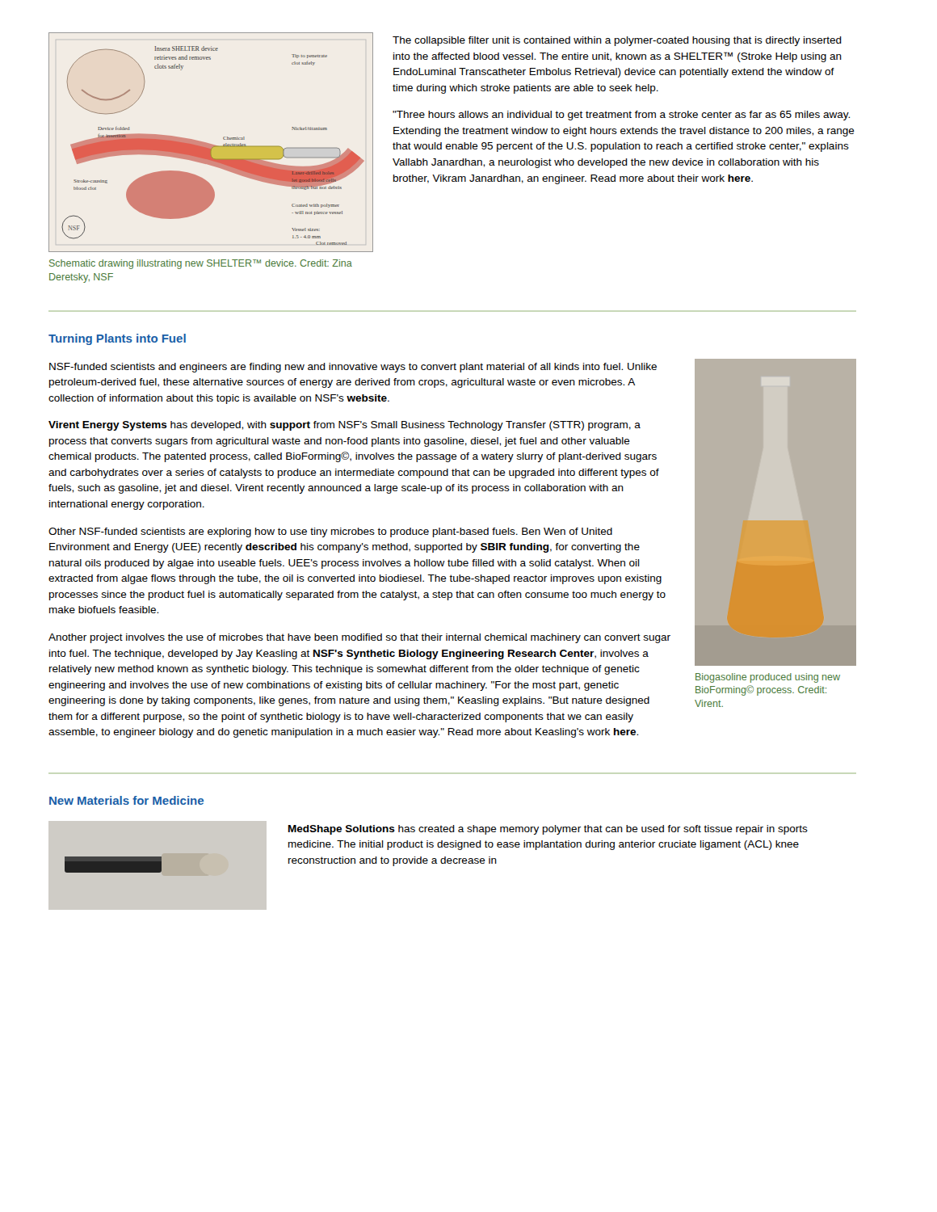Schematic drawing illustrating new SHELTER™ device. Credit: Zina Deretsky, NSF
The collapsible filter unit is contained within a polymer-coated housing that is directly inserted into the affected blood vessel. The entire unit, known as a SHELTER™ (Stroke Help using an EndoLuminal Transcatheter Embolus Retrieval) device can potentially extend the window of time during which stroke patients are able to seek help.
"Three hours allows an individual to get treatment from a stroke center as far as 65 miles away. Extending the treatment window to eight hours extends the travel distance to 200 miles, a range that would enable 95 percent of the U.S. population to reach a certified stroke center," explains Vallabh Janardhan, a neurologist who developed the new device in collaboration with his brother, Vikram Janardhan, an engineer. Read more about their work here.
Turning Plants into Fuel
Biogasoline produced using new BioForming© process. Credit: Virent.
NSF-funded scientists and engineers are finding new and innovative ways to convert plant material of all kinds into fuel. Unlike petroleum-derived fuel, these alternative sources of energy are derived from crops, agricultural waste or even microbes. A collection of information about this topic is available on NSF's website.
Virent Energy Systems has developed, with support from NSF's Small Business Technology Transfer (STTR) program, a process that converts sugars from agricultural waste and non-food plants into gasoline, diesel, jet fuel and other valuable chemical products. The patented process, called BioForming©, involves the passage of a watery slurry of plant-derived sugars and carbohydrates over a series of catalysts to produce an intermediate compound that can be upgraded into different types of fuels, such as gasoline, jet and diesel. Virent recently announced a large scale-up of its process in collaboration with an international energy corporation.
Other NSF-funded scientists are exploring how to use tiny microbes to produce plant-based fuels. Ben Wen of United Environment and Energy (UEE) recently described his company's method, supported by SBIR funding, for converting the natural oils produced by algae into useable fuels. UEE's process involves a hollow tube filled with a solid catalyst. When oil extracted from algae flows through the tube, the oil is converted into biodiesel. The tube-shaped reactor improves upon existing processes since the product fuel is automatically separated from the catalyst, a step that can often consume too much energy to make biofuels feasible.
Another project involves the use of microbes that have been modified so that their internal chemical machinery can convert sugar into fuel. The technique, developed by Jay Keasling at NSF's Synthetic Biology Engineering Research Center, involves a relatively new method known as synthetic biology. This technique is somewhat different from the older technique of genetic engineering and involves the use of new combinations of existing bits of cellular machinery. "For the most part, genetic engineering is done by taking components, like genes, from nature and using them," Keasling explains. "But nature designed them for a different purpose, so the point of synthetic biology is to have well-characterized components that we can easily assemble, to engineer biology and do genetic manipulation in a much easier way." Read more about Keasling's work here.
New Materials for Medicine
MedShape Solutions has created a shape memory polymer that can be used for soft tissue repair in sports medicine. The initial product is designed to ease implantation during anterior cruciate ligament (ACL) knee reconstruction and to provide a decrease in